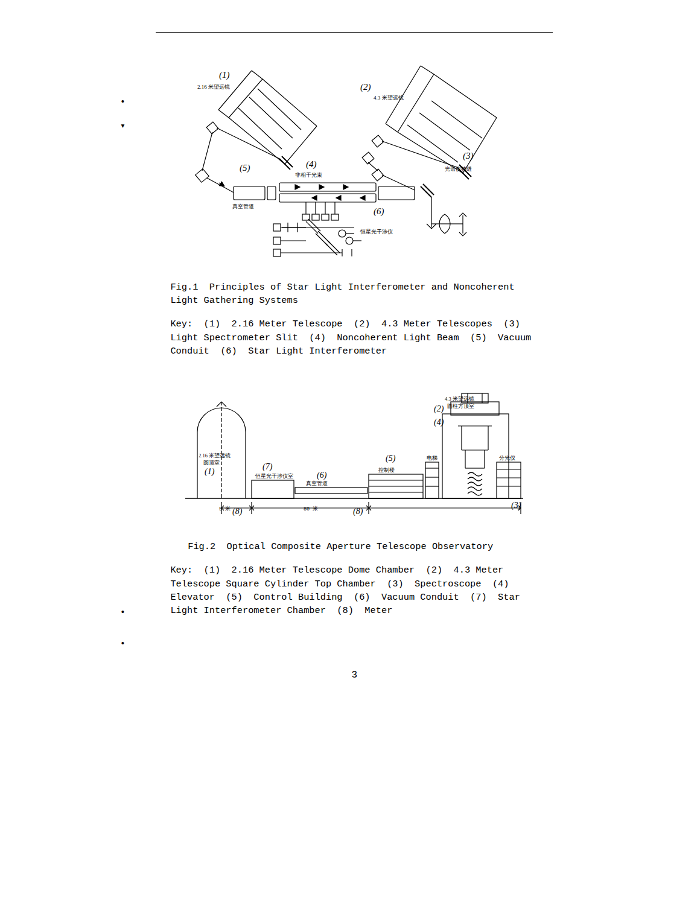•
▾
2.16 米望远镜 4.3 米望远镜 光谱仪狭缝 真空管道 非相干光束 恒星光干涉仪 (1) (2) (3) (4) (5) (6)
Fig.1 Principles of Star Light Interferometer and Noncoherent
Light Gathering Systems
Key: (1) 2.16 Meter Telescope (2) 4.3 Meter Telescopes (3)
Light Spectrometer Slit (4) Noncoherent Light Beam (5) Vacuum
Conduit (6) Star Light Interferometer
2.16 米望远镜 圆顶室 4.3 米望远镜 圆柱方顶室 恒星光干涉仪室 真空管道 控制楼 电梯 分光仪 5 米 80 米 (1) (2) (3) (4) (5) (6) (7) (8) (8)
Fig.2 Optical Composite Aperture Telescope Observatory
Key: (1) 2.16 Meter Telescope Dome Chamber (2) 4.3 Meter
Telescope Square Cylinder Top Chamber (3) Spectroscope (4)
Elevator (5) Control Building (6) Vacuum Conduit (7) Star
Light Interferometer Chamber (8) Meter
•
•
3